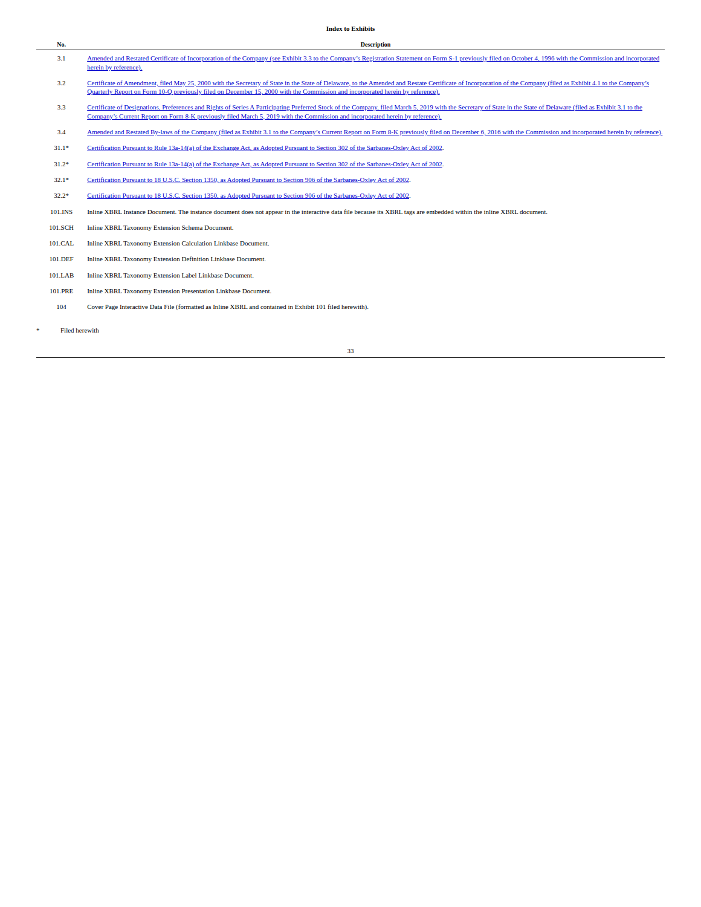Index to Exhibits
| No. | Description |
| --- | --- |
| 3.1 | Amended and Restated Certificate of Incorporation of the Company (see Exhibit 3.3 to the Company’s Registration Statement on Form S-1 previously filed on October 4, 1996 with the Commission and incorporated herein by reference). |
| 3.2 | Certificate of Amendment, filed May 25, 2000 with the Secretary of State in the State of Delaware, to the Amended and Restate Certificate of Incorporation of the Company (filed as Exhibit 4.1 to the Company’s Quarterly Report on Form 10-Q previously filed on December 15, 2000 with the Commission and incorporated herein by reference). |
| 3.3 | Certificate of Designations, Preferences and Rights of Series A Participating Preferred Stock of the Company, filed March 5, 2019 with the Secretary of State in the State of Delaware (filed as Exhibit 3.1 to the Company’s Current Report on Form 8-K previously filed March 5, 2019 with the Commission and incorporated herein by reference). |
| 3.4 | Amended and Restated By-laws of the Company (filed as Exhibit 3.1 to the Company’s Current Report on Form 8-K previously filed on December 6, 2016 with the Commission and incorporated herein by reference). |
| 31.1* | Certification Pursuant to Rule 13a-14(a) of the Exchange Act, as Adopted Pursuant to Section 302 of the Sarbanes-Oxley Act of 2002 . |
| 31.2* | Certification Pursuant to Rule 13a-14(a) of the Exchange Act, as Adopted Pursuant to Section 302 of the Sarbanes-Oxley Act of 2002 . |
| 32.1* | Certification Pursuant to 18 U.S.C. Section 1350, as Adopted Pursuant to Section 906 of the Sarbanes-Oxley Act of 2002 . |
| 32.2* | Certification Pursuant to 18 U.S.C. Section 1350, as Adopted Pursuant to Section 906 of the Sarbanes-Oxley Act of 2002 . |
| 101.INS | Inline XBRL Instance Document. The instance document does not appear in the interactive data file because its XBRL tags are embedded within the inline XBRL document. |
| 101.SCH | Inline XBRL Taxonomy Extension Schema Document. |
| 101.CAL | Inline XBRL Taxonomy Extension Calculation Linkbase Document. |
| 101.DEF | Inline XBRL Taxonomy Extension Definition Linkbase Document. |
| 101.LAB | Inline XBRL Taxonomy Extension Label Linkbase Document. |
| 101.PRE | Inline XBRL Taxonomy Extension Presentation Linkbase Document. |
| 104 | Cover Page Interactive Data File (formatted as Inline XBRL and contained in Exhibit 101 filed herewith). |
*Filed herewith
33